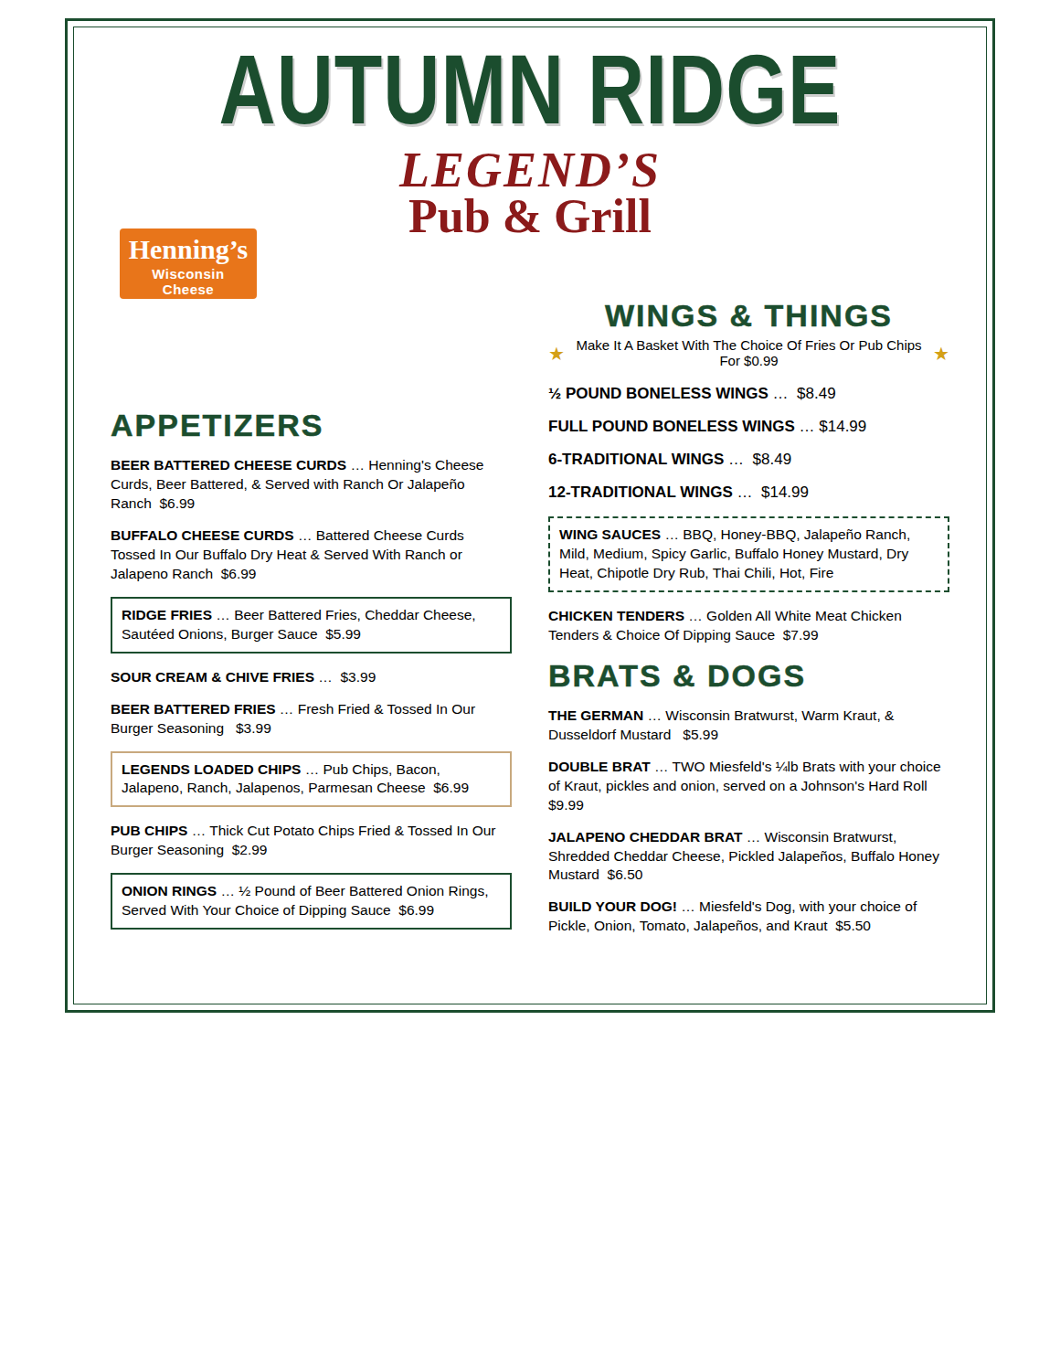AUTUMN RIDGE
LEGEND’S
Pub & Grill
Henning’s Wisconsin
Cheese
APPETIZERS
Beer Battered Cheese Curds … Henning's Cheese Curds, Beer Battered, & Served with Ranch Or Jalapeño Ranch $6.99
Buffalo Cheese Curds … Battered Cheese Curds Tossed In Our Buffalo Dry Heat & Served With Ranch or Jalapeno Ranch $6.99
Ridge Fries … Beer Battered Fries, Cheddar Cheese, Sautéed Onions, Burger Sauce $5.99
Sour Cream & Chive Fries … $3.99
Beer Battered Fries … Fresh Fried & Tossed In Our Burger Seasoning $3.99
Legends Loaded Chips … Pub Chips, Bacon, Jalapeno, Ranch, Jalapenos, Parmesan Cheese $6.99
Pub Chips … Thick Cut Potato Chips Fried & Tossed In Our Burger Seasoning $2.99
Onion Rings … ½ Pound of Beer Battered Onion Rings, Served With Your Choice of Dipping Sauce $6.99
WINGS & THINGS
★ Make It A Basket With The Choice Of Fries Or Pub Chips For $0.99 ★
½ POUND BONELESS WINGS … $8.49
FULL POUND BONELESS WINGS … $14.99
6-TRADITIONAL WINGS … $8.49
12-TRADITIONAL WINGS … $14.99
Wing Sauces … BBQ, Honey-BBQ, Jalapeño Ranch, Mild, Medium, Spicy Garlic, Buffalo Honey Mustard, Dry Heat, Chipotle Dry Rub, Thai Chili, Hot, Fire
Chicken Tenders … Golden All White Meat Chicken Tenders & Choice Of Dipping Sauce $7.99
BRATS & DOGS
The German … Wisconsin Bratwurst, Warm Kraut, & Dusseldorf Mustard $5.99
Double Brat … TWO Miesfeld's ¼lb Brats with your choice of Kraut, pickles and onion, served on a Johnson's Hard Roll $9.99
Jalapeno Cheddar Brat … Wisconsin Bratwurst, Shredded Cheddar Cheese, Pickled Jalapeños, Buffalo Honey Mustard $6.50
Build Your Dog! … Miesfeld's Dog, with your choice of Pickle, Onion, Tomato, Jalapeños, and Kraut $5.50